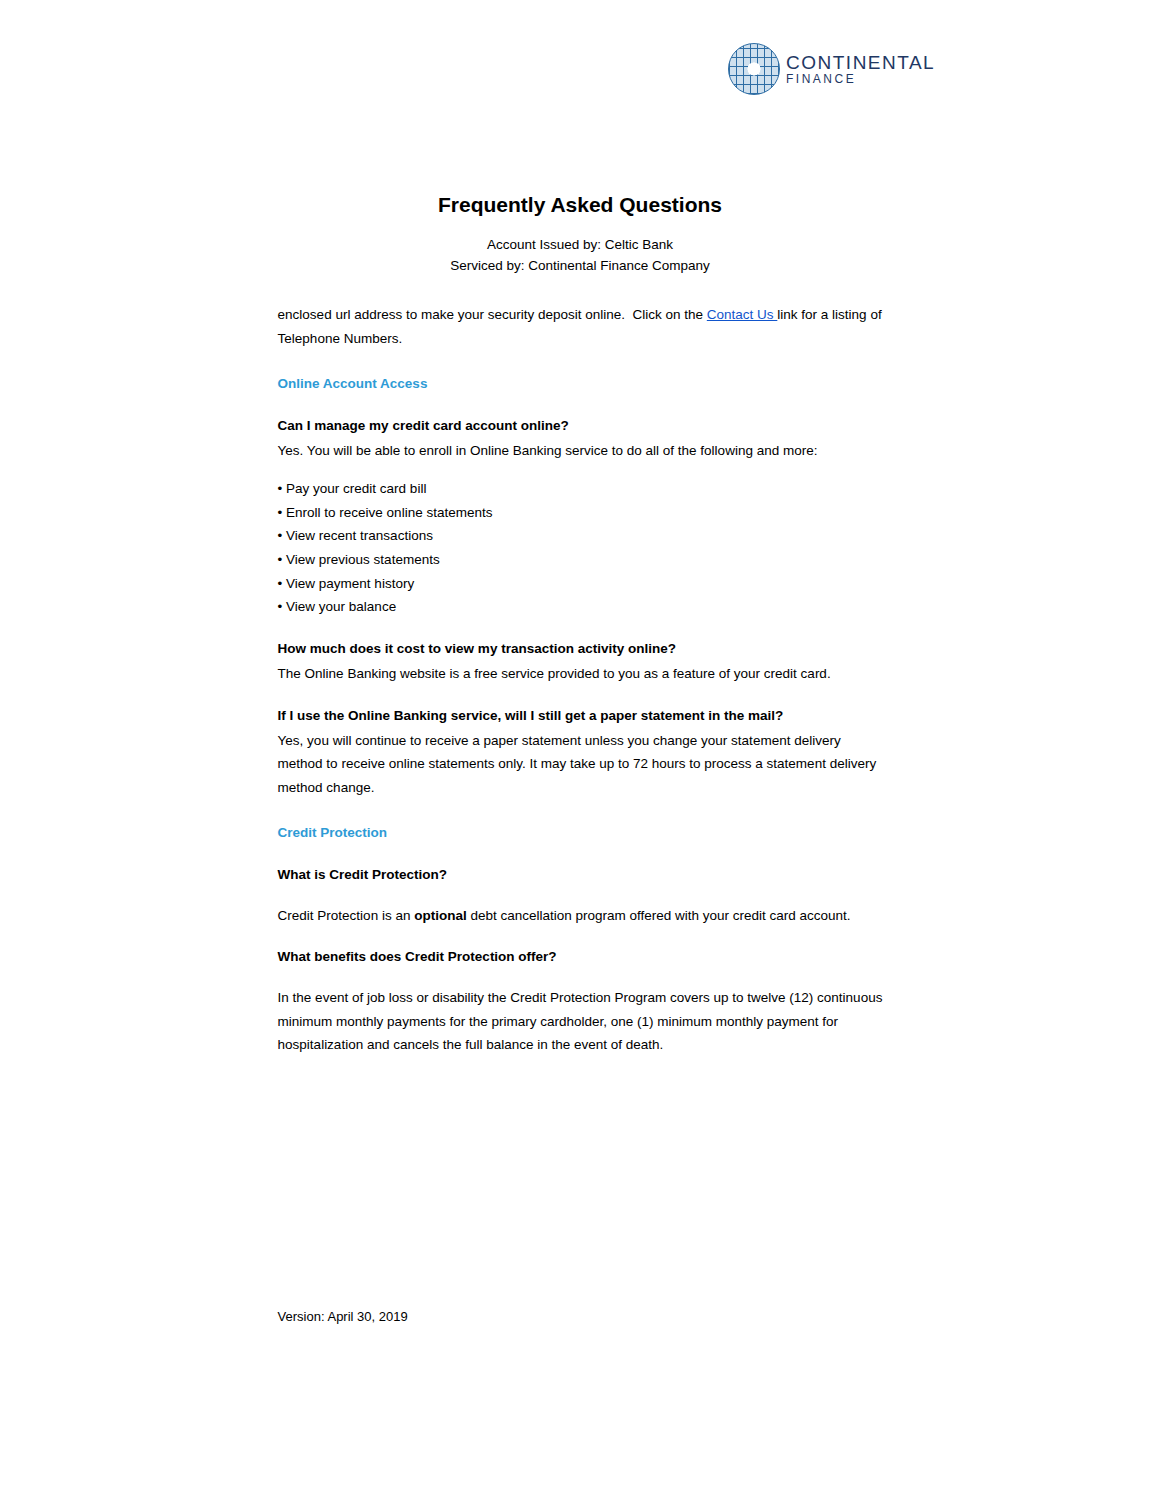CONTINENTAL
FINANCE
Frequently Asked Questions
Account Issued by: Celtic Bank
Serviced by: Continental Finance Company
enclosed url address to make your security deposit online. Click on the Contact Us link for a listing of Telephone Numbers.
Online Account Access
Can I manage my credit card account online?
Yes. You will be able to enroll in Online Banking service to do all of the following and more:
• Pay your credit card bill
• Enroll to receive online statements
• View recent transactions
• View previous statements
• View payment history
• View your balance
How much does it cost to view my transaction activity online?
The Online Banking website is a free service provided to you as a feature of your credit card.
If I use the Online Banking service, will I still get a paper statement in the mail?
Yes, you will continue to receive a paper statement unless you change your statement delivery method to receive online statements only. It may take up to 72 hours to process a statement delivery method change.
Credit Protection
What is Credit Protection?
Credit Protection is an optional debt cancellation program offered with your credit card account.
What benefits does Credit Protection offer?
In the event of job loss or disability the Credit Protection Program covers up to twelve (12) continuous minimum monthly payments for the primary cardholder, one (1) minimum monthly payment for hospitalization and cancels the full balance in the event of death.
Version: April 30, 2019